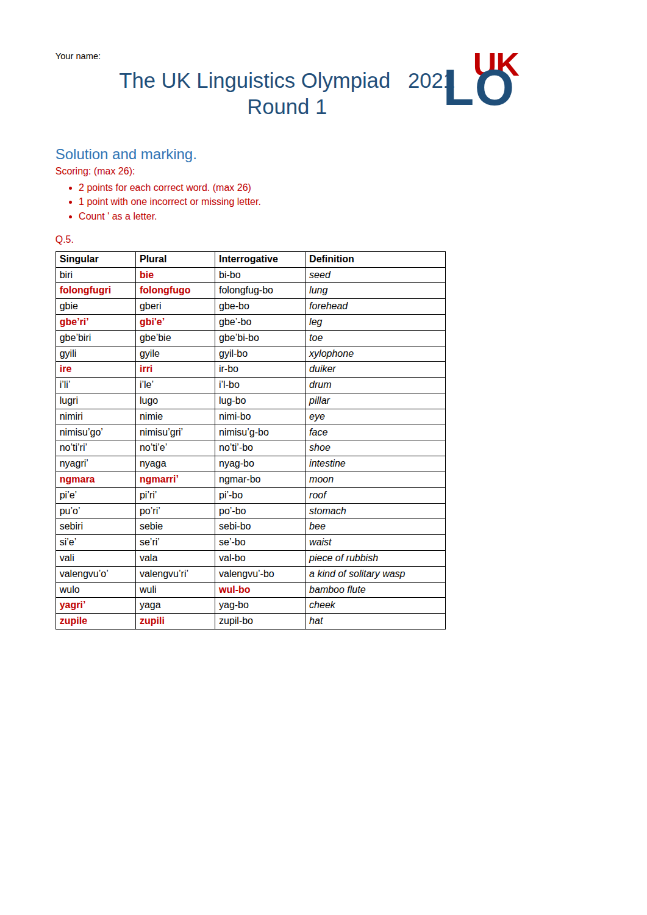Your name:
UK L O
The UK Linguistics Olympiad 2021 Round 1
Solution and marking.
Scoring: (max 26):
2 points for each correct word. (max 26)
1 point with one incorrect or missing letter.
Count ' as a letter.
Q.5.
| Singular | Plural | Interrogative | Definition |
| --- | --- | --- | --- |
| biri | bie | bi-bo | seed |
| folongfugri | folongfugo | folongfug-bo | lung |
| gbie | gberi | gbe-bo | forehead |
| gbe’ri’ | gbi'e’ | gbe’-bo | leg |
| gbe’biri | gbe’bie | gbe’bi-bo | toe |
| gyili | gyile | gyil-bo | xylophone |
| ire | irri | ir-bo | duiker |
| i’li’ | i’le’ | i’l-bo | drum |
| lugri | lugo | lug-bo | pillar |
| nimiri | nimie | nimi-bo | eye |
| nimisu’go’ | nimisu’gri’ | nimisu’g-bo | face |
| no’ti’ri’ | no’ti’e’ | no’ti’-bo | shoe |
| nyagri’ | nyaga | nyag-bo | intestine |
| ngmara | ngmarri’ | ngmar-bo | moon |
| pi’e’ | pi’ri’ | pi’-bo | roof |
| pu’o’ | po’ri’ | po’-bo | stomach |
| sebiri | sebie | sebi-bo | bee |
| si’e’ | se’ri’ | se’-bo | waist |
| vali | vala | val-bo | piece of rubbish |
| valengvu’o’ | valengvu’ri’ | valengvu’-bo | a kind of solitary wasp |
| wulo | wuli | wul-bo | bamboo flute |
| yagri’ | yaga | yag-bo | cheek |
| zupile | zupili | zupil-bo | hat |